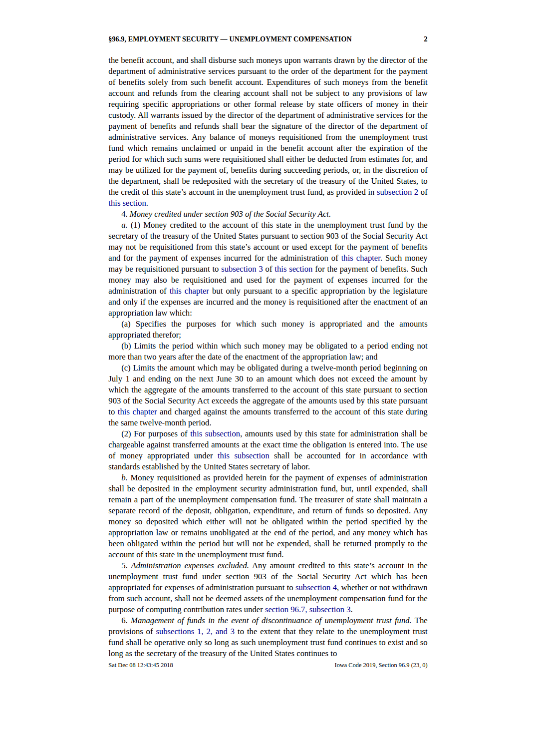§96.9, EMPLOYMENT SECURITY — UNEMPLOYMENT COMPENSATION
2
the benefit account, and shall disburse such moneys upon warrants drawn by the director of the department of administrative services pursuant to the order of the department for the payment of benefits solely from such benefit account. Expenditures of such moneys from the benefit account and refunds from the clearing account shall not be subject to any provisions of law requiring specific appropriations or other formal release by state officers of money in their custody. All warrants issued by the director of the department of administrative services for the payment of benefits and refunds shall bear the signature of the director of the department of administrative services. Any balance of moneys requisitioned from the unemployment trust fund which remains unclaimed or unpaid in the benefit account after the expiration of the period for which such sums were requisitioned shall either be deducted from estimates for, and may be utilized for the payment of, benefits during succeeding periods, or, in the discretion of the department, shall be redeposited with the secretary of the treasury of the United States, to the credit of this state’s account in the unemployment trust fund, as provided in subsection 2 of this section.
4. Money credited under section 903 of the Social Security Act.
a. (1) Money credited to the account of this state in the unemployment trust fund by the secretary of the treasury of the United States pursuant to section 903 of the Social Security Act may not be requisitioned from this state’s account or used except for the payment of benefits and for the payment of expenses incurred for the administration of this chapter. Such money may be requisitioned pursuant to subsection 3 of this section for the payment of benefits. Such money may also be requisitioned and used for the payment of expenses incurred for the administration of this chapter but only pursuant to a specific appropriation by the legislature and only if the expenses are incurred and the money is requisitioned after the enactment of an appropriation law which:
(a) Specifies the purposes for which such money is appropriated and the amounts appropriated therefor;
(b) Limits the period within which such money may be obligated to a period ending not more than two years after the date of the enactment of the appropriation law; and
(c) Limits the amount which may be obligated during a twelve-month period beginning on July 1 and ending on the next June 30 to an amount which does not exceed the amount by which the aggregate of the amounts transferred to the account of this state pursuant to section 903 of the Social Security Act exceeds the aggregate of the amounts used by this state pursuant to this chapter and charged against the amounts transferred to the account of this state during the same twelve-month period.
(2) For purposes of this subsection, amounts used by this state for administration shall be chargeable against transferred amounts at the exact time the obligation is entered into. The use of money appropriated under this subsection shall be accounted for in accordance with standards established by the United States secretary of labor.
b. Money requisitioned as provided herein for the payment of expenses of administration shall be deposited in the employment security administration fund, but, until expended, shall remain a part of the unemployment compensation fund. The treasurer of state shall maintain a separate record of the deposit, obligation, expenditure, and return of funds so deposited. Any money so deposited which either will not be obligated within the period specified by the appropriation law or remains unobligated at the end of the period, and any money which has been obligated within the period but will not be expended, shall be returned promptly to the account of this state in the unemployment trust fund.
5. Administration expenses excluded. Any amount credited to this state’s account in the unemployment trust fund under section 903 of the Social Security Act which has been appropriated for expenses of administration pursuant to subsection 4, whether or not withdrawn from such account, shall not be deemed assets of the unemployment compensation fund for the purpose of computing contribution rates under section 96.7, subsection 3.
6. Management of funds in the event of discontinuance of unemployment trust fund. The provisions of subsections 1, 2, and 3 to the extent that they relate to the unemployment trust fund shall be operative only so long as such unemployment trust fund continues to exist and so long as the secretary of the treasury of the United States continues to
Sat Dec 08 12:43:45 2018
Iowa Code 2019, Section 96.9 (23, 0)